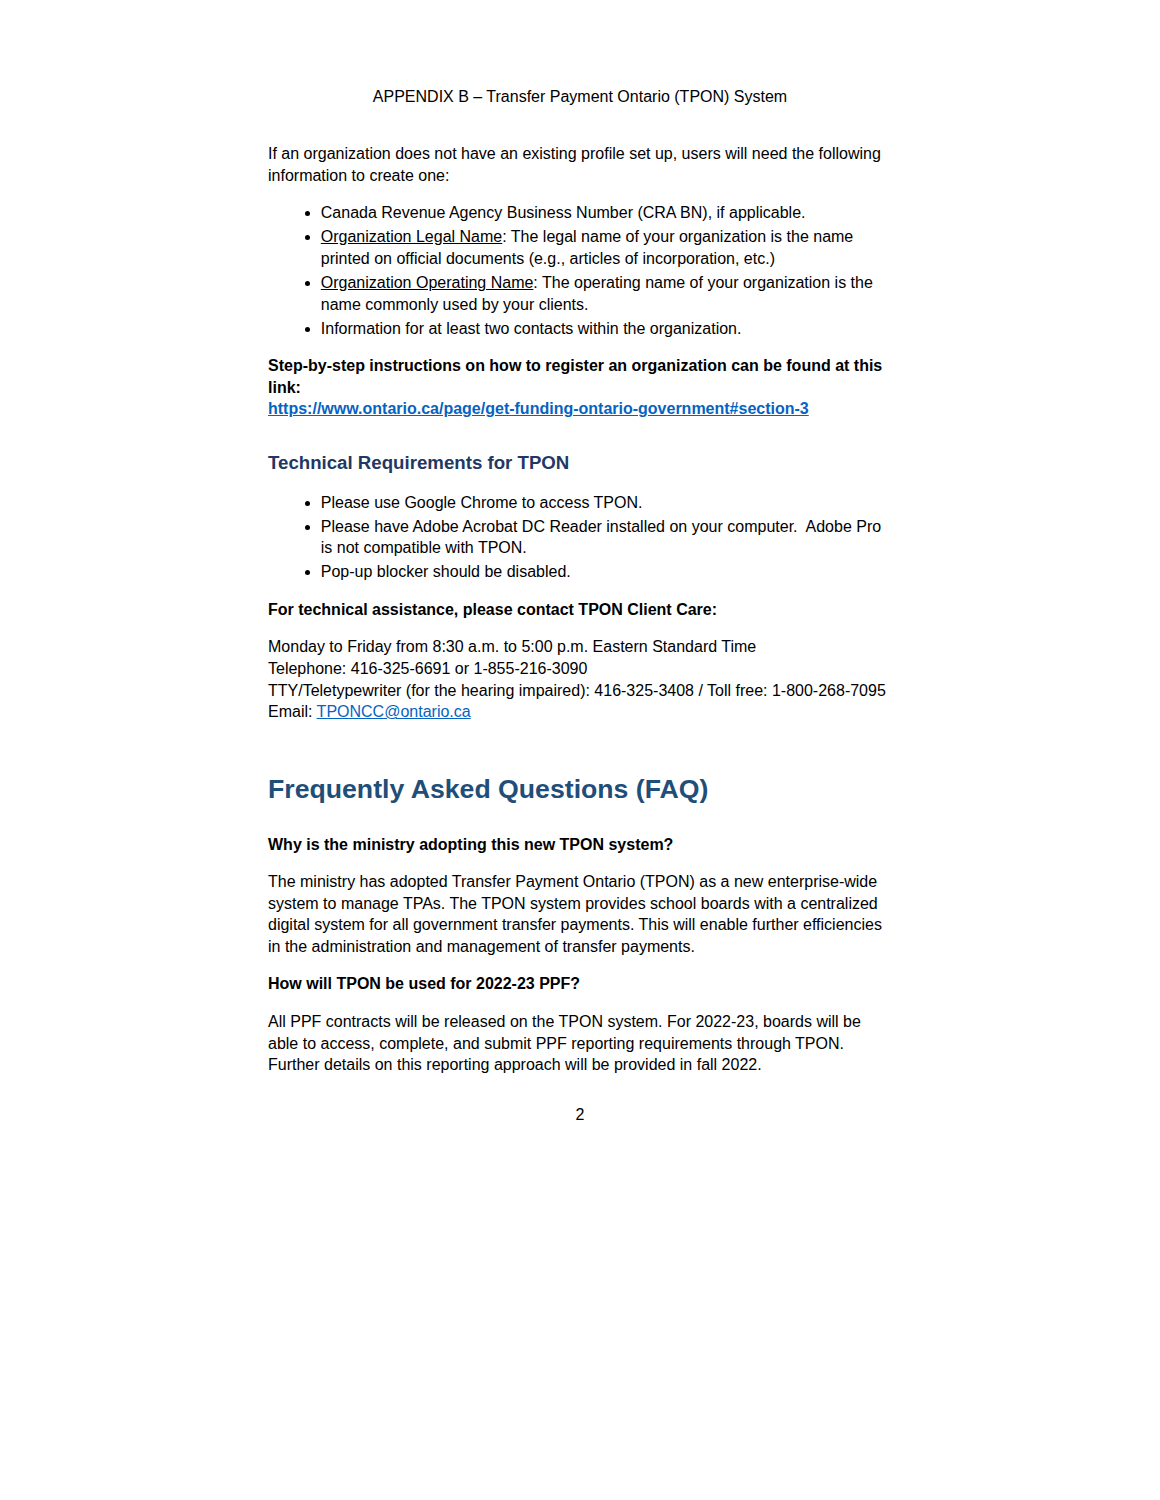APPENDIX B – Transfer Payment Ontario (TPON) System
If an organization does not have an existing profile set up, users will need the following information to create one:
Canada Revenue Agency Business Number (CRA BN), if applicable.
Organization Legal Name: The legal name of your organization is the name printed on official documents (e.g., articles of incorporation, etc.)
Organization Operating Name: The operating name of your organization is the name commonly used by your clients.
Information for at least two contacts within the organization.
Step-by-step instructions on how to register an organization can be found at this link:
https://www.ontario.ca/page/get-funding-ontario-government#section-3
Technical Requirements for TPON
Please use Google Chrome to access TPON.
Please have Adobe Acrobat DC Reader installed on your computer. Adobe Pro is not compatible with TPON.
Pop-up blocker should be disabled.
For technical assistance, please contact TPON Client Care:
Monday to Friday from 8:30 a.m. to 5:00 p.m. Eastern Standard Time
Telephone: 416-325-6691 or 1-855-216-3090
TTY/Teletypewriter (for the hearing impaired): 416-325-3408 / Toll free: 1-800-268-7095
Email: TPONCC@ontario.ca
Frequently Asked Questions (FAQ)
Why is the ministry adopting this new TPON system?
The ministry has adopted Transfer Payment Ontario (TPON) as a new enterprise-wide system to manage TPAs. The TPON system provides school boards with a centralized digital system for all government transfer payments. This will enable further efficiencies in the administration and management of transfer payments.
How will TPON be used for 2022-23 PPF?
All PPF contracts will be released on the TPON system. For 2022-23, boards will be able to access, complete, and submit PPF reporting requirements through TPON. Further details on this reporting approach will be provided in fall 2022.
2